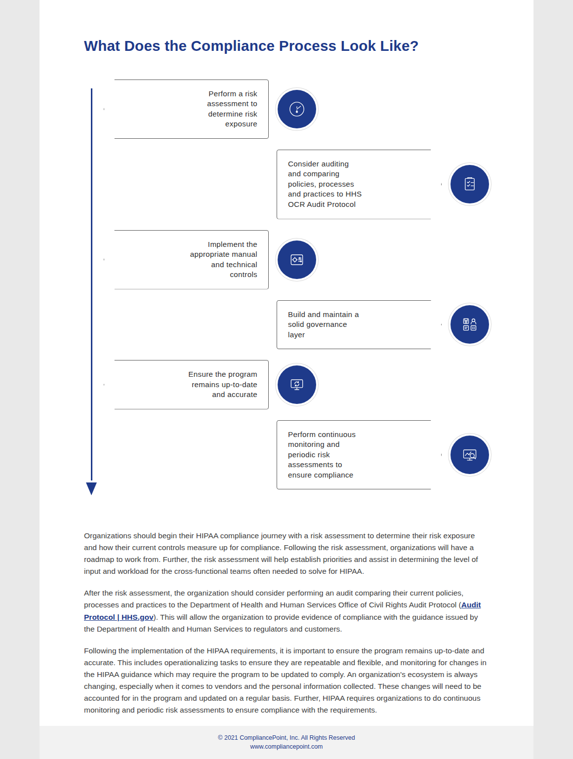What Does the Compliance Process Look Like?
Perform a risk
assessment to
determine risk
exposure
Consider auditing
and comparing
policies, processes
and practices to HHS
OCR Audit Protocol
Implement the
appropriate manual
and technical
controls
Build and maintain a
solid governance
layer
Ensure the program
remains up-to-date
and accurate
Perform continuous
monitoring and
periodic risk
assessments to
ensure compliance
Organizations should begin their HIPAA compliance journey with a risk assessment to determine their risk exposure and how their current controls measure up for compliance. Following the risk assessment, organizations will have a roadmap to work from. Further, the risk assessment will help establish priorities and assist in determining the level of input and workload for the cross-functional teams often needed to solve for HIPAA.
After the risk assessment, the organization should consider performing an audit comparing their current policies, processes and practices to the Department of Health and Human Services Office of Civil Rights Audit Protocol (Audit Protocol | HHS.gov). This will allow the organization to provide evidence of compliance with the guidance issued by the Department of Health and Human Services to regulators and customers.
Following the implementation of the HIPAA requirements, it is important to ensure the program remains up-to-date and accurate. This includes operationalizing tasks to ensure they are repeatable and flexible, and monitoring for changes in the HIPAA guidance which may require the program to be updated to comply. An organization's ecosystem is always changing, especially when it comes to vendors and the personal information collected. These changes will need to be accounted for in the program and updated on a regular basis. Further, HIPAA requires organizations to do continuous monitoring and periodic risk assessments to ensure compliance with the requirements.
© 2021 CompliancePoint, Inc. All Rights Reserved
www.compliancepoint.com